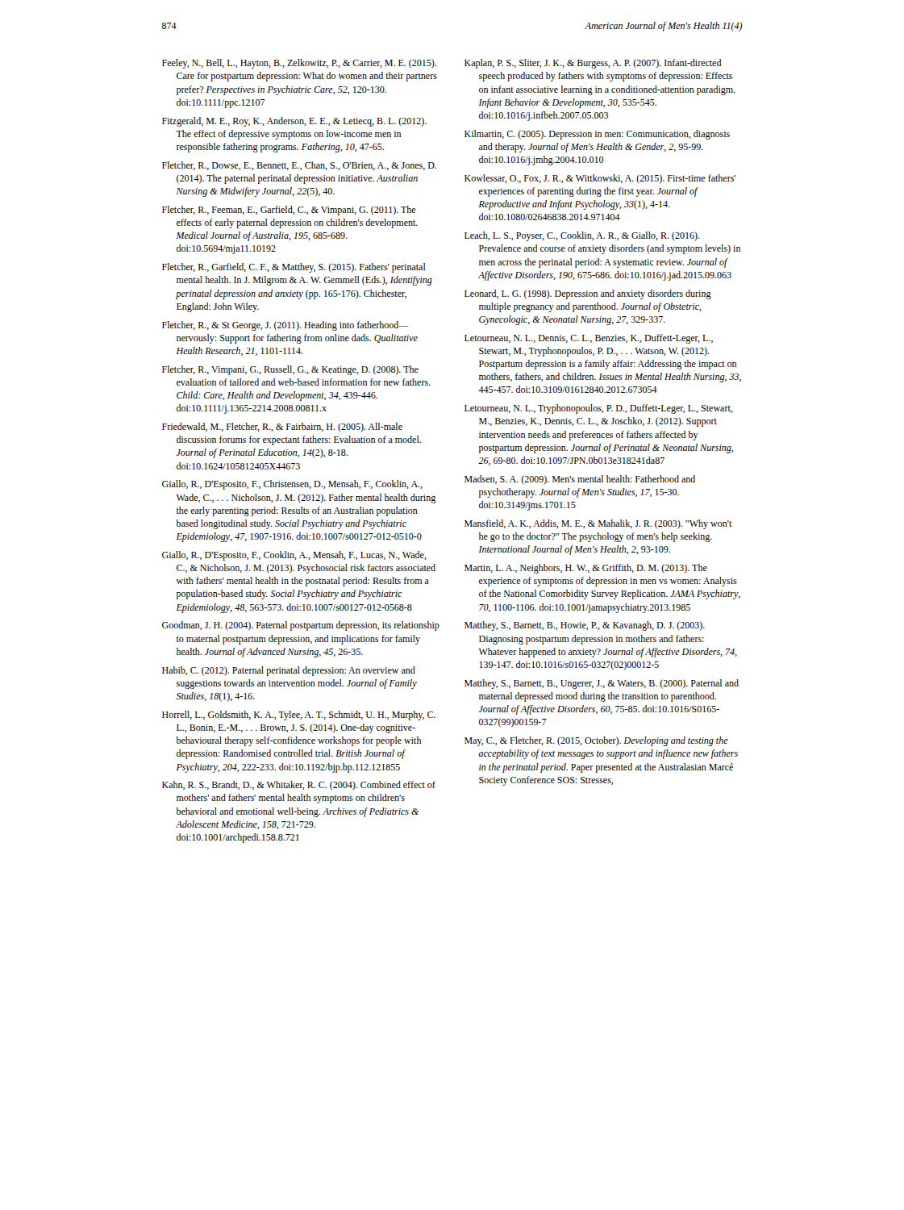874 American Journal of Men's Health 11(4)
Feeley, N., Bell, L., Hayton, B., Zelkowitz, P., & Carrier, M. E. (2015). Care for postpartum depression: What do women and their partners prefer? Perspectives in Psychiatric Care, 52, 120-130. doi:10.1111/ppc.12107
Fitzgerald, M. E., Roy, K., Anderson, E. E., & Letiecq, B. L. (2012). The effect of depressive symptoms on low-income men in responsible fathering programs. Fathering, 10, 47-65.
Fletcher, R., Dowse, E., Bennett, E., Chan, S., O'Brien, A., & Jones, D. (2014). The paternal perinatal depression initiative. Australian Nursing & Midwifery Journal, 22(5), 40.
Fletcher, R., Feeman, E., Garfield, C., & Vimpani, G. (2011). The effects of early paternal depression on children's development. Medical Journal of Australia, 195, 685-689. doi:10.5694/mja11.10192
Fletcher, R., Garfield, C. F., & Matthey, S. (2015). Fathers' perinatal mental health. In J. Milgrom & A. W. Gemmell (Eds.), Identifying perinatal depression and anxiety (pp. 165-176). Chichester, England: John Wiley.
Fletcher, R., & St George, J. (2011). Heading into fatherhood—nervously: Support for fathering from online dads. Qualitative Health Research, 21, 1101-1114.
Fletcher, R., Vimpani, G., Russell, G., & Keatinge, D. (2008). The evaluation of tailored and web-based information for new fathers. Child: Care, Health and Development, 34, 439-446. doi:10.1111/j.1365-2214.2008.00811.x
Friedewald, M., Fletcher, R., & Fairbairn, H. (2005). All-male discussion forums for expectant fathers: Evaluation of a model. Journal of Perinatal Education, 14(2), 8-18. doi:10.1624/105812405X44673
Giallo, R., D'Esposito, F., Christensen, D., Mensah, F., Cooklin, A., Wade, C., . . . Nicholson, J. M. (2012). Father mental health during the early parenting period: Results of an Australian population based longitudinal study. Social Psychiatry and Psychiatric Epidemiology, 47, 1907-1916. doi:10.1007/s00127-012-0510-0
Giallo, R., D'Esposito, F., Cooklin, A., Mensah, F., Lucas, N., Wade, C., & Nicholson, J. M. (2013). Psychosocial risk factors associated with fathers' mental health in the postnatal period: Results from a population-based study. Social Psychiatry and Psychiatric Epidemiology, 48, 563-573. doi:10.1007/s00127-012-0568-8
Goodman, J. H. (2004). Paternal postpartum depression, its relationship to maternal postpartum depression, and implications for family health. Journal of Advanced Nursing, 45, 26-35.
Habib, C. (2012). Paternal perinatal depression: An overview and suggestions towards an intervention model. Journal of Family Studies, 18(1), 4-16.
Horrell, L., Goldsmith, K. A., Tylee, A. T., Schmidt, U. H., Murphy, C. L., Bonin, E.-M., . . . Brown, J. S. (2014). One-day cognitive-behavioural therapy self-confidence workshops for people with depression: Randomised controlled trial. British Journal of Psychiatry, 204, 222-233. doi:10.1192/bjp.bp.112.121855
Kahn, R. S., Brandt, D., & Whitaker, R. C. (2004). Combined effect of mothers' and fathers' mental health symptoms on children's behavioral and emotional well-being. Archives of Pediatrics & Adolescent Medicine, 158, 721-729. doi:10.1001/archpedi.158.8.721
Kaplan, P. S., Sliter, J. K., & Burgess, A. P. (2007). Infant-directed speech produced by fathers with symptoms of depression: Effects on infant associative learning in a conditioned-attention paradigm. Infant Behavior & Development, 30, 535-545. doi:10.1016/j.infbeh.2007.05.003
Kilmartin, C. (2005). Depression in men: Communication, diagnosis and therapy. Journal of Men's Health & Gender, 2, 95-99. doi:10.1016/j.jmhg.2004.10.010
Kowlessar, O., Fox, J. R., & Wittkowski, A. (2015). First-time fathers' experiences of parenting during the first year. Journal of Reproductive and Infant Psychology, 33(1), 4-14. doi:10.1080/02646838.2014.971404
Leach, L. S., Poyser, C., Cooklin, A. R., & Giallo, R. (2016). Prevalence and course of anxiety disorders (and symptom levels) in men across the perinatal period: A systematic review. Journal of Affective Disorders, 190, 675-686. doi:10.1016/j.jad.2015.09.063
Leonard, L. G. (1998). Depression and anxiety disorders during multiple pregnancy and parenthood. Journal of Obstetric, Gynecologic, & Neonatal Nursing, 27, 329-337.
Letourneau, N. L., Dennis, C. L., Benzies, K., Duffett-Leger, L., Stewart, M., Tryphonopoulos, P. D., . . . Watson, W. (2012). Postpartum depression is a family affair: Addressing the impact on mothers, fathers, and children. Issues in Mental Health Nursing, 33, 445-457. doi:10.3109/01612840.2012.673054
Letourneau, N. L., Tryphonopoulos, P. D., Duffett-Leger, L., Stewart, M., Benzies, K., Dennis, C. L., & Joschko, J. (2012). Support intervention needs and preferences of fathers affected by postpartum depression. Journal of Perinatal & Neonatal Nursing, 26, 69-80. doi:10.1097/JPN.0b013e318241da87
Madsen, S. A. (2009). Men's mental health: Fatherhood and psychotherapy. Journal of Men's Studies, 17, 15-30. doi:10.3149/jms.1701.15
Mansfield, A. K., Addis, M. E., & Mahalik, J. R. (2003). "Why won't he go to the doctor?" The psychology of men's help seeking. International Journal of Men's Health, 2, 93-109.
Martin, L. A., Neighbors, H. W., & Griffith, D. M. (2013). The experience of symptoms of depression in men vs women: Analysis of the National Comorbidity Survey Replication. JAMA Psychiatry, 70, 1100-1106. doi:10.1001/jamapsychiatry.2013.1985
Matthey, S., Barnett, B., Howie, P., & Kavanagh, D. J. (2003). Diagnosing postpartum depression in mothers and fathers: Whatever happened to anxiety? Journal of Affective Disorders, 74, 139-147. doi:10.1016/s0165-0327(02)00012-5
Matthey, S., Barnett, B., Ungerer, J., & Waters, B. (2000). Paternal and maternal depressed mood during the transition to parenthood. Journal of Affective Disorders, 60, 75-85. doi:10.1016/S0165-0327(99)00159-7
May, C., & Fletcher, R. (2015, October). Developing and testing the acceptability of text messages to support and influence new fathers in the perinatal period. Paper presented at the Australasian Marcé Society Conference SOS: Stresses,